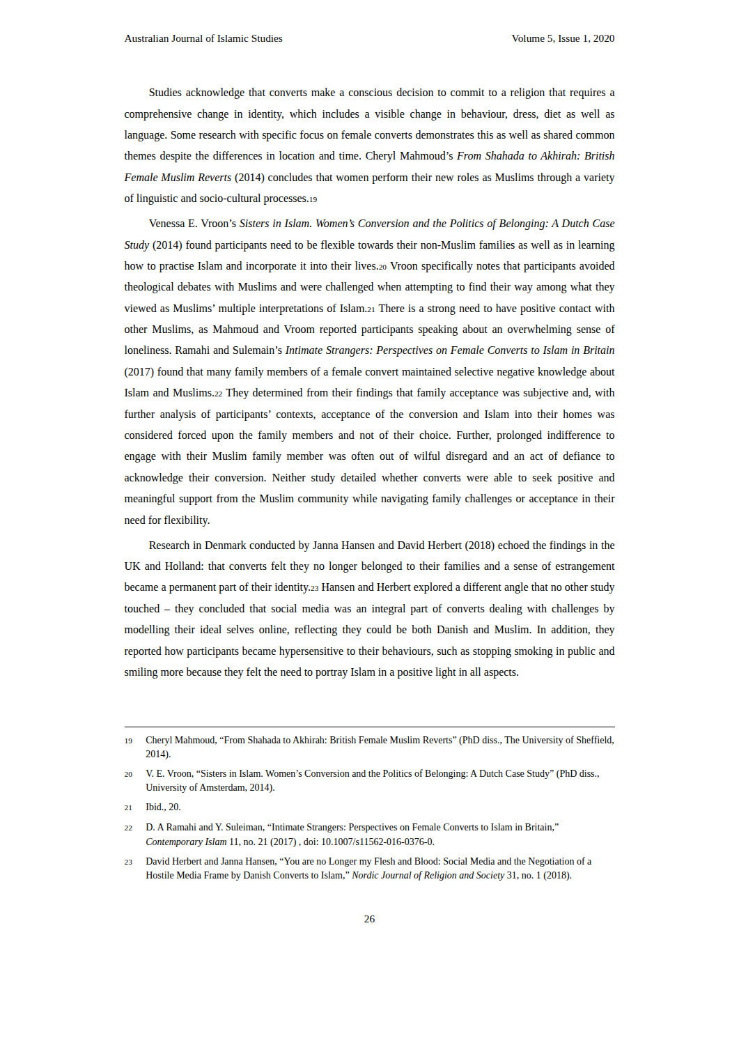Australian Journal of Islamic Studies Volume 5, Issue 1, 2020
Studies acknowledge that converts make a conscious decision to commit to a religion that requires a comprehensive change in identity, which includes a visible change in behaviour, dress, diet as well as language. Some research with specific focus on female converts demonstrates this as well as shared common themes despite the differences in location and time. Cheryl Mahmoud’s From Shahada to Akhirah: British Female Muslim Reverts (2014) concludes that women perform their new roles as Muslims through a variety of linguistic and socio-cultural processes.19
Venessa E. Vroon’s Sisters in Islam. Women’s Conversion and the Politics of Belonging: A Dutch Case Study (2014) found participants need to be flexible towards their non-Muslim families as well as in learning how to practise Islam and incorporate it into their lives.20 Vroon specifically notes that participants avoided theological debates with Muslims and were challenged when attempting to find their way among what they viewed as Muslims’ multiple interpretations of Islam.21 There is a strong need to have positive contact with other Muslims, as Mahmoud and Vroom reported participants speaking about an overwhelming sense of loneliness. Ramahi and Sulemain’s Intimate Strangers: Perspectives on Female Converts to Islam in Britain (2017) found that many family members of a female convert maintained selective negative knowledge about Islam and Muslims.22 They determined from their findings that family acceptance was subjective and, with further analysis of participants’ contexts, acceptance of the conversion and Islam into their homes was considered forced upon the family members and not of their choice. Further, prolonged indifference to engage with their Muslim family member was often out of wilful disregard and an act of defiance to acknowledge their conversion. Neither study detailed whether converts were able to seek positive and meaningful support from the Muslim community while navigating family challenges or acceptance in their need for flexibility.
Research in Denmark conducted by Janna Hansen and David Herbert (2018) echoed the findings in the UK and Holland: that converts felt they no longer belonged to their families and a sense of estrangement became a permanent part of their identity.23 Hansen and Herbert explored a different angle that no other study touched – they concluded that social media was an integral part of converts dealing with challenges by modelling their ideal selves online, reflecting they could be both Danish and Muslim. In addition, they reported how participants became hypersensitive to their behaviours, such as stopping smoking in public and smiling more because they felt the need to portray Islam in a positive light in all aspects.
Cheryl Mahmoud, “From Shahada to Akhirah: British Female Muslim Reverts” (PhD diss., The University of Sheffield, 2014).
V. E. Vroon, “Sisters in Islam. Women’s Conversion and the Politics of Belonging: A Dutch Case Study” (PhD diss., University of Amsterdam, 2014).
Ibid., 20.
D. A Ramahi and Y. Suleiman, “Intimate Strangers: Perspectives on Female Converts to Islam in Britain,” Contemporary Islam 11, no. 21 (2017) , doi: 10.1007/s11562-016-0376-0.
David Herbert and Janna Hansen, “You are no Longer my Flesh and Blood: Social Media and the Negotiation of a Hostile Media Frame by Danish Converts to Islam,” Nordic Journal of Religion and Society 31, no. 1 (2018).
26